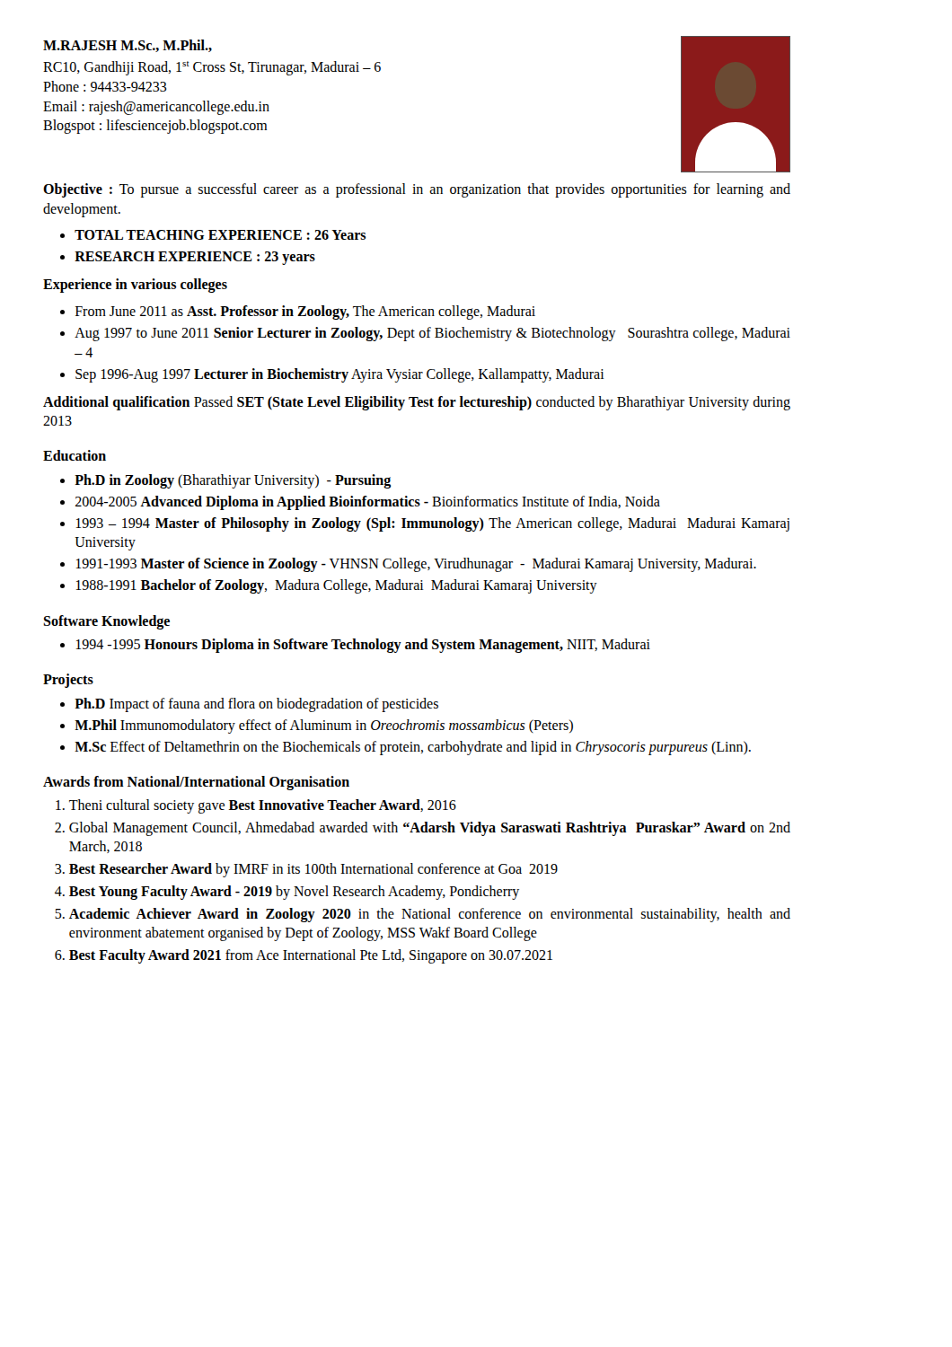M.RAJESH M.Sc., M.Phil.,
RC10, Gandhiji Road, 1st Cross St, Tirunagar, Madurai – 6
Phone : 94433-94233
Email : rajesh@americancollege.edu.in
Blogspot : lifesciencejob.blogspot.com
Objective : To pursue a successful career as a professional in an organization that provides opportunities for learning and development.
TOTAL TEACHING EXPERIENCE : 26 Years
RESEARCH EXPERIENCE : 23 years
Experience in various colleges
From June 2011 as Asst. Professor in Zoology, The American college, Madurai
Aug 1997 to June 2011 Senior Lecturer in Zoology, Dept of Biochemistry & Biotechnology Sourashtra college, Madurai – 4
Sep 1996-Aug 1997 Lecturer in Biochemistry Ayira Vysiar College, Kallampatty, Madurai
Additional qualification Passed SET (State Level Eligibility Test for lectureship) conducted by Bharathiyar University during 2013
Education
Ph.D in Zoology (Bharathiyar University) - Pursuing
2004-2005 Advanced Diploma in Applied Bioinformatics - Bioinformatics Institute of India, Noida
1993 – 1994 Master of Philosophy in Zoology (Spl: Immunology) The American college, Madurai Madurai Kamaraj University
1991-1993 Master of Science in Zoology - VHNSN College, Virudhunagar - Madurai Kamaraj University, Madurai.
1988-1991 Bachelor of Zoology, Madura College, Madurai Madurai Kamaraj University
Software Knowledge
1994 -1995 Honours Diploma in Software Technology and System Management, NIIT, Madurai
Projects
Ph.D Impact of fauna and flora on biodegradation of pesticides
M.Phil Immunomodulatory effect of Aluminum in Oreochromis mossambicus (Peters)
M.Sc Effect of Deltamethrin on the Biochemicals of protein, carbohydrate and lipid in Chrysocoris purpureus (Linn).
Awards from National/International Organisation
Theni cultural society gave Best Innovative Teacher Award, 2016
Global Management Council, Ahmedabad awarded with “Adarsh Vidya Saraswati Rashtriya Puraskar” Award on 2nd March, 2018
Best Researcher Award by IMRF in its 100th International conference at Goa 2019
Best Young Faculty Award - 2019 by Novel Research Academy, Pondicherry
Academic Achiever Award in Zoology 2020 in the National conference on environmental sustainability, health and environment abatement organised by Dept of Zoology, MSS Wakf Board College
Best Faculty Award 2021 from Ace International Pte Ltd, Singapore on 30.07.2021